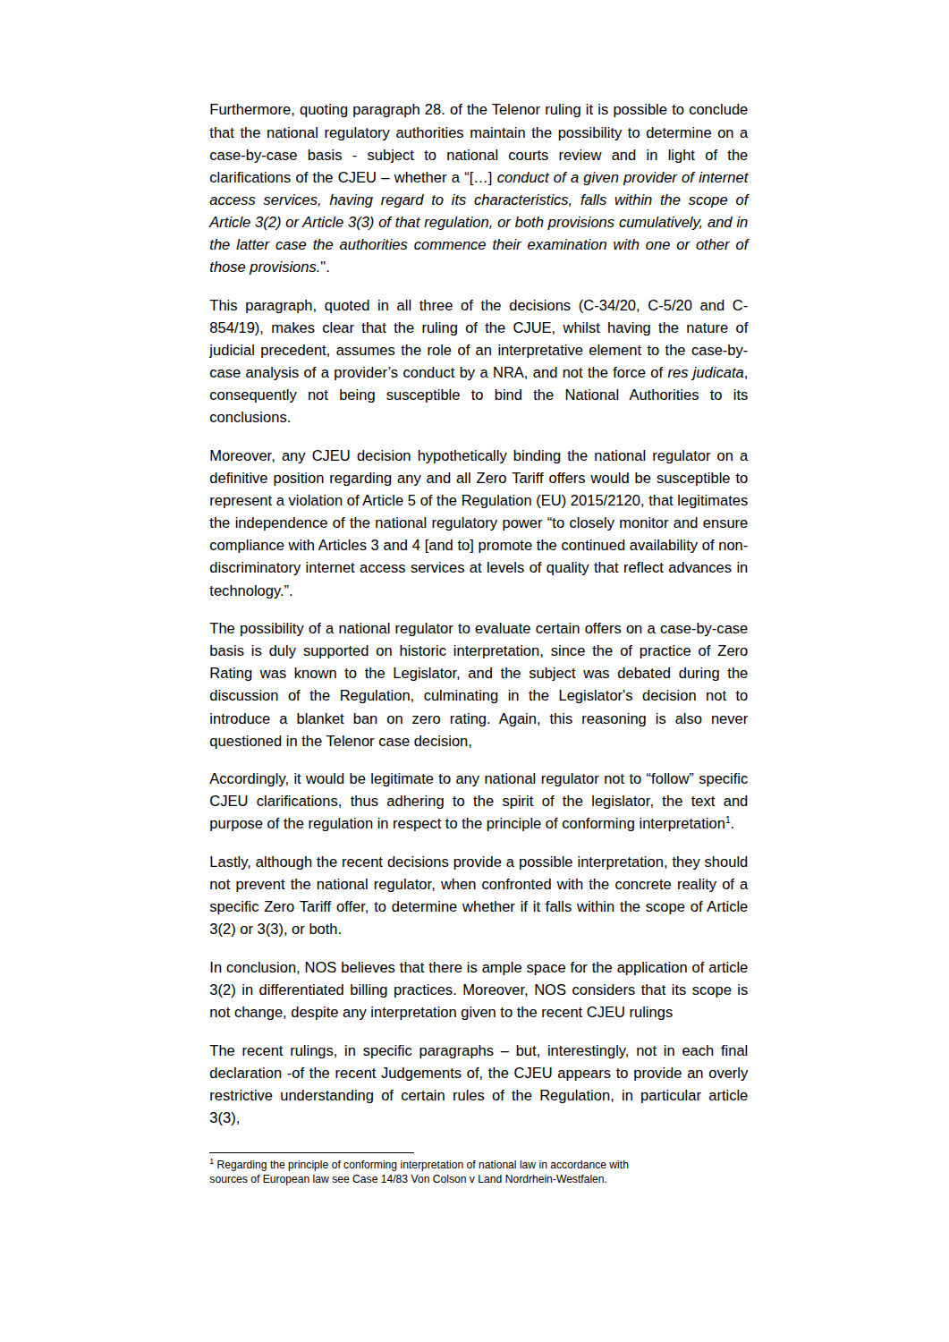Furthermore, quoting paragraph 28. of the Telenor ruling it is possible to conclude that the national regulatory authorities maintain the possibility to determine on a case-by-case basis - subject to national courts review and in light of the clarifications of the CJEU – whether a “[…] conduct of a given provider of internet access services, having regard to its characteristics, falls within the scope of Article 3(2) or Article 3(3) of that regulation, or both provisions cumulatively, and in the latter case the authorities commence their examination with one or other of those provisions.".
This paragraph, quoted in all three of the decisions (C-34/20, C-5/20 and C-854/19), makes clear that the ruling of the CJUE, whilst having the nature of judicial precedent, assumes the role of an interpretative element to the case-by-case analysis of a provider’s conduct by a NRA, and not the force of res judicata, consequently not being susceptible to bind the National Authorities to its conclusions.
Moreover, any CJEU decision hypothetically binding the national regulator on a definitive position regarding any and all Zero Tariff offers would be susceptible to represent a violation of Article 5 of the Regulation (EU) 2015/2120, that legitimates the independence of the national regulatory power “to closely monitor and ensure compliance with Articles 3 and 4 [and to] promote the continued availability of non-discriminatory internet access services at levels of quality that reflect advances in technology.”.
The possibility of a national regulator to evaluate certain offers on a case-by-case basis is duly supported on historic interpretation, since the of practice of Zero Rating was known to the Legislator, and the subject was debated during the discussion of the Regulation, culminating in the Legislator's decision not to introduce a blanket ban on zero rating. Again, this reasoning is also never questioned in the Telenor case decision,
Accordingly, it would be legitimate to any national regulator not to “follow” specific CJEU clarifications, thus adhering to the spirit of the legislator, the text and purpose of the regulation in respect to the principle of conforming interpretation1.
Lastly, although the recent decisions provide a possible interpretation, they should not prevent the national regulator, when confronted with the concrete reality of a specific Zero Tariff offer, to determine whether if it falls within the scope of Article 3(2) or 3(3), or both.
In conclusion, NOS believes that there is ample space for the application of article 3(2) in differentiated billing practices. Moreover, NOS considers that its scope is not change, despite any interpretation given to the recent CJEU rulings
The recent rulings, in specific paragraphs – but, interestingly, not in each final declaration -of the recent Judgements of, the CJEU appears to provide an overly restrictive understanding of certain rules of the Regulation, in particular article 3(3),
1 Regarding the principle of conforming interpretation of national law in accordance with
sources of European law see Case 14/83 Von Colson v Land Nordrhein-Westfalen.